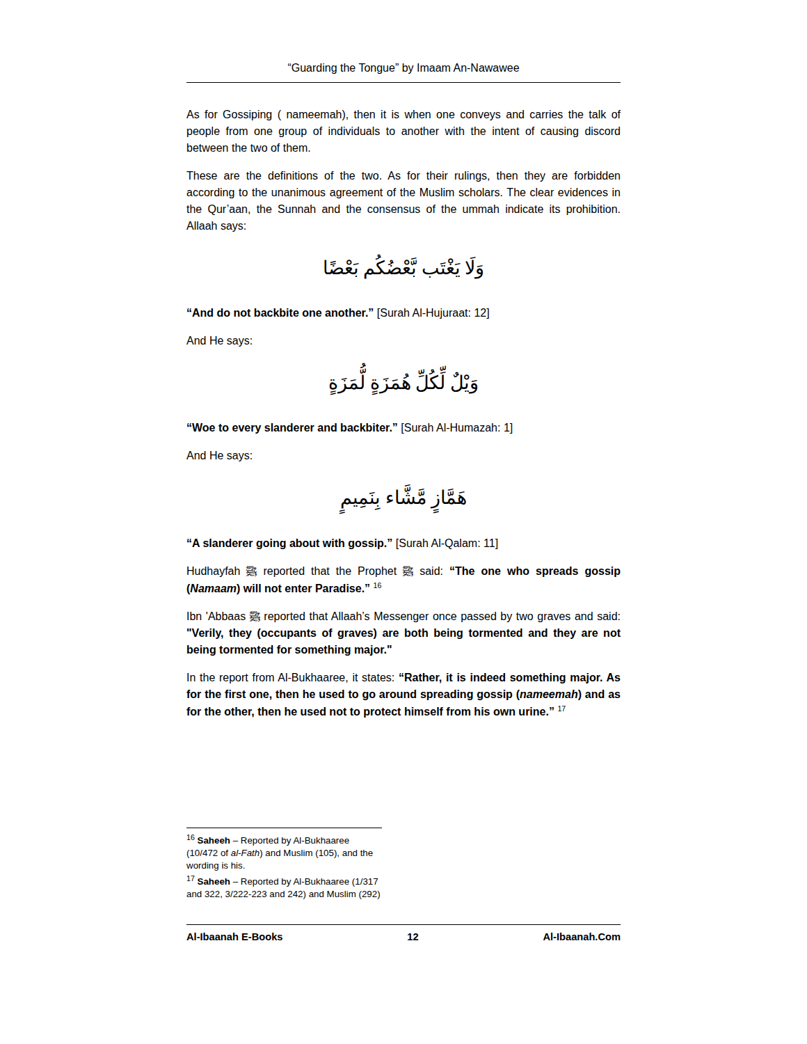“Guarding the Tongue” by Imaam An-Nawawee
As for Gossiping ( nameemah), then it is when one conveys and carries the talk of people from one group of individuals to another with the intent of causing discord between the two of them.
These are the definitions of the two. As for their rulings, then they are forbidden according to the unanimous agreement of the Muslim scholars. The clear evidences in the Qur’aan, the Sunnah and the consensus of the ummah indicate its prohibition. Allaah says:
وَلَا يَغْتَب بَّعْضُكُم بَعْضًا
“And do not backbite one another.” [Surah Al-Hujuraat: 12]
And He says:
وَيْلٌ لِّكُلِّ هُمَزَةٍ لُّمَزَةٍ
“Woe to every slanderer and backbiter.” [Surah Al-Humazah: 1]
And He says:
هَمَّازٍ مَّشَّاء بِنَمِيمٍ
“A slanderer going about with gossip.” [Surah Al-Qalam: 11]
Hudhayfah ﷺ reported that the Prophet ﷺ said: “The one who spreads gossip (Namaam) will not enter Paradise.” 16
Ibn 'Abbaas ﷺ reported that Allaah’s Messenger once passed by two graves and said: "Verily, they (occupants of graves) are both being tormented and they are not being tormented for something major."
In the report from Al-Bukhaaree, it states: “Rather, it is indeed something major. As for the first one, then he used to go around spreading gossip (nameemah) and as for the other, then he used not to protect himself from his own urine.” 17
16 Saheeh – Reported by Al-Bukhaaree (10/472 of al-Fath) and Muslim (105), and the wording is his.
17 Saheeh – Reported by Al-Bukhaaree (1/317 and 322, 3/222-223 and 242) and Muslim (292)
Al-Ibaanah E-Books 12 Al-Ibaanah.Com